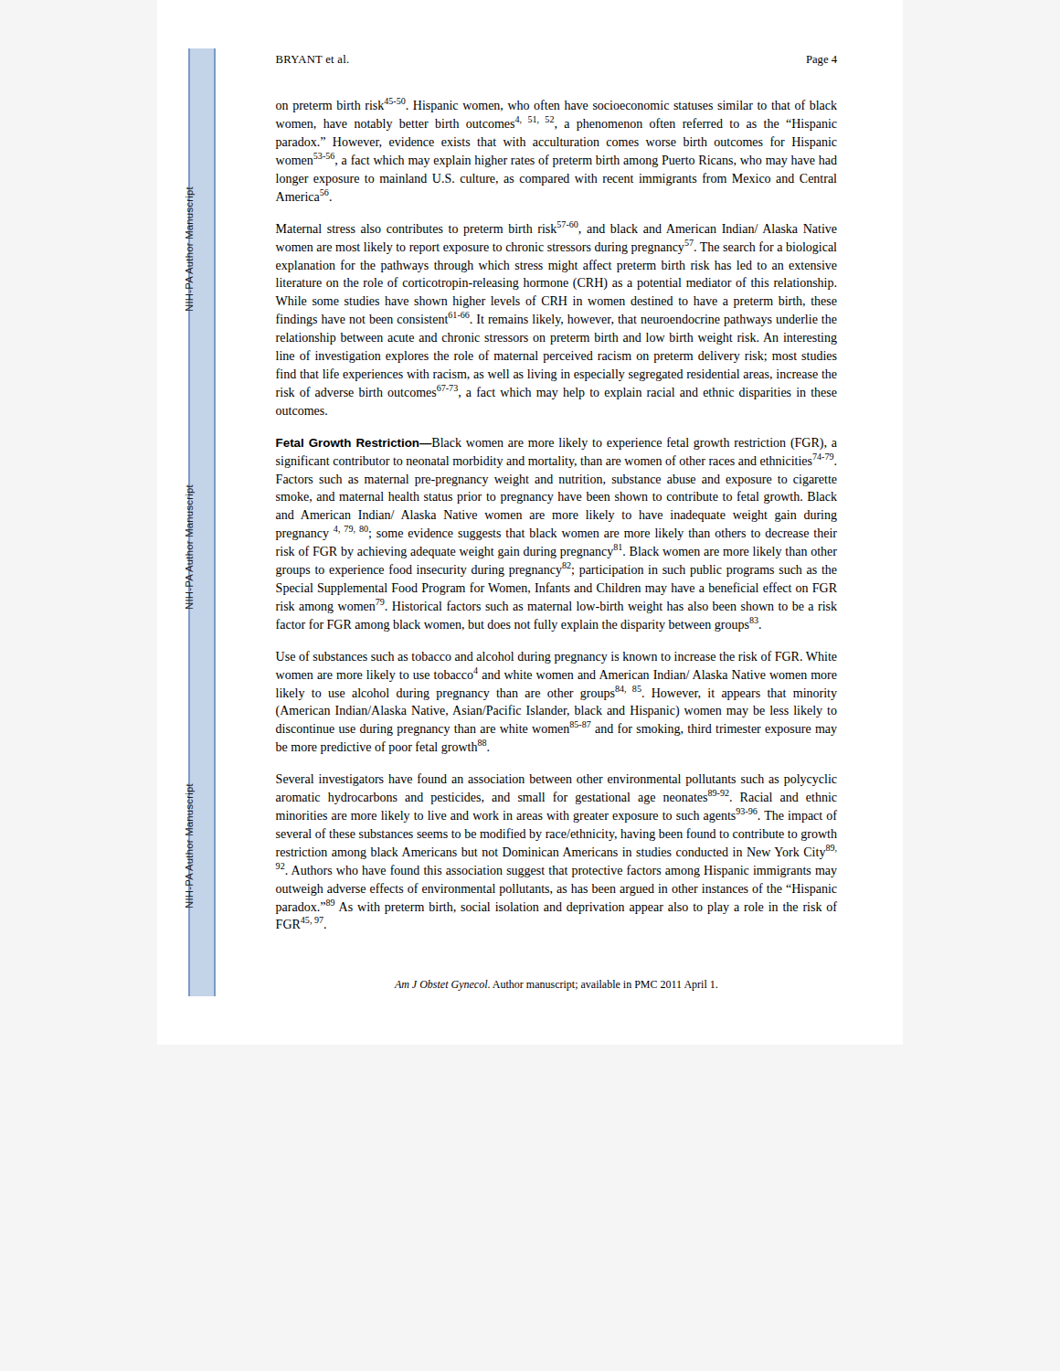NIH-PA Author Manuscript
NIH-PA Author Manuscript
NIH-PA Author Manuscript
BRYANT et al. Page 4
on preterm birth risk45-50. Hispanic women, who often have socioeconomic statuses similar to that of black women, have notably better birth outcomes4, 51, 52, a phenomenon often referred to as the “Hispanic paradox.” However, evidence exists that with acculturation comes worse birth outcomes for Hispanic women53-56, a fact which may explain higher rates of preterm birth among Puerto Ricans, who may have had longer exposure to mainland U.S. culture, as compared with recent immigrants from Mexico and Central America56.
Maternal stress also contributes to preterm birth risk57-60, and black and American Indian/ Alaska Native women are most likely to report exposure to chronic stressors during pregnancy57. The search for a biological explanation for the pathways through which stress might affect preterm birth risk has led to an extensive literature on the role of corticotropin-releasing hormone (CRH) as a potential mediator of this relationship. While some studies have shown higher levels of CRH in women destined to have a preterm birth, these findings have not been consistent61-66. It remains likely, however, that neuroendocrine pathways underlie the relationship between acute and chronic stressors on preterm birth and low birth weight risk. An interesting line of investigation explores the role of maternal perceived racism on preterm delivery risk; most studies find that life experiences with racism, as well as living in especially segregated residential areas, increase the risk of adverse birth outcomes67-73, a fact which may help to explain racial and ethnic disparities in these outcomes.
Fetal Growth Restriction—Black women are more likely to experience fetal growth restriction (FGR), a significant contributor to neonatal morbidity and mortality, than are women of other races and ethnicities74-79. Factors such as maternal pre-pregnancy weight and nutrition, substance abuse and exposure to cigarette smoke, and maternal health status prior to pregnancy have been shown to contribute to fetal growth. Black and American Indian/ Alaska Native women are more likely to have inadequate weight gain during pregnancy 4, 79, 80; some evidence suggests that black women are more likely than others to decrease their risk of FGR by achieving adequate weight gain during pregnancy81. Black women are more likely than other groups to experience food insecurity during pregnancy82; participation in such public programs such as the Special Supplemental Food Program for Women, Infants and Children may have a beneficial effect on FGR risk among women79. Historical factors such as maternal low-birth weight has also been shown to be a risk factor for FGR among black women, but does not fully explain the disparity between groups83.
Use of substances such as tobacco and alcohol during pregnancy is known to increase the risk of FGR. White women are more likely to use tobacco4 and white women and American Indian/ Alaska Native women more likely to use alcohol during pregnancy than are other groups84, 85. However, it appears that minority (American Indian/Alaska Native, Asian/Pacific Islander, black and Hispanic) women may be less likely to discontinue use during pregnancy than are white women85-87 and for smoking, third trimester exposure may be more predictive of poor fetal growth88.
Several investigators have found an association between other environmental pollutants such as polycyclic aromatic hydrocarbons and pesticides, and small for gestational age neonates89-92. Racial and ethnic minorities are more likely to live and work in areas with greater exposure to such agents93-96. The impact of several of these substances seems to be modified by race/ethnicity, having been found to contribute to growth restriction among black Americans but not Dominican Americans in studies conducted in New York City89, 92. Authors who have found this association suggest that protective factors among Hispanic immigrants may outweigh adverse effects of environmental pollutants, as has been argued in other instances of the “Hispanic paradox.”89 As with preterm birth, social isolation and deprivation appear also to play a role in the risk of FGR45, 97.
Am J Obstet Gynecol. Author manuscript; available in PMC 2011 April 1.